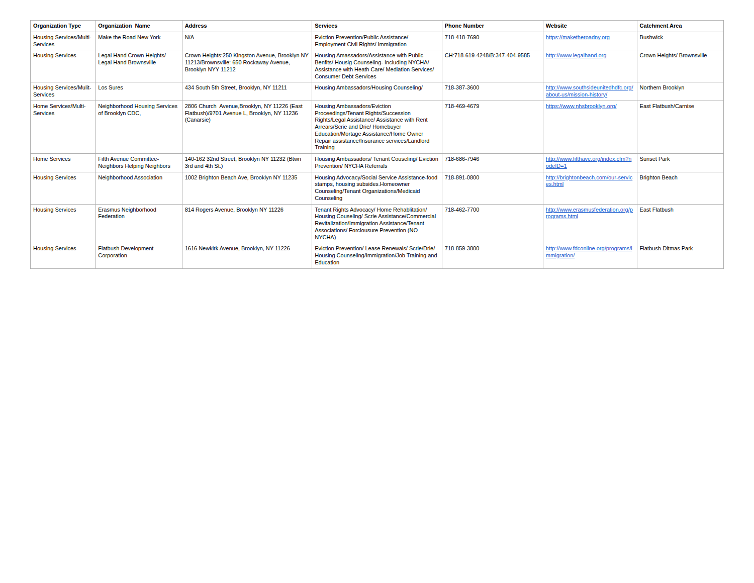| Organization Type | Organization Name | Address | Services | Phone Number | Website | Catchment Area |
| --- | --- | --- | --- | --- | --- | --- |
| Housing Services/Multi-Services | Make the Road New York | N/A | Eviction Prevention/Public Assistance/ Employment Civil Rights/ Immigration | 718-418-7690 | https://maketheroadny.org | Bushwick |
| Housing Services | Legal Hand Crown Heights/ Legal Hand Brownsville | Crown Heights:250 Kingston Avenue, Brooklyn NY 11213/Brownsville: 650 Rockaway Avenue, Brooklyn NYY 11212 | Housing Amassadors/Assistance with Public Benfits/ Housig Counseling- Including NYCHA/ Assistance with Heath Care/ Mediation Services/ Consumer Debt Services | CH:718-619-4248/B:347-404-9585 | http://www.legalhand.org | Crown Heights/ Brownsville |
| Housing Services/Mulit-Services | Los Sures | 434 South 5th Street, Brooklyn, NY 11211 | Housing Ambassadors/Housing Counseling/ | 718-387-3600 | http://www.southsideunitedhdfc.org/about-us/mission-history/ | Northern Brooklyn |
| Home Services/Multi-Services | Neighborhood Housing Services of Brooklyn CDC, | 2806 Church Avenue,Brooklyn, NY 11226 (East Flatbush)/9701 Avenue L, Brooklyn, NY 11236 (Canarsie) | Housing Ambassadors/Eviction Proceedings/Tenant Rights/Succession Rights/Legal Assistance/ Assistance with Rent Arrears/Scrie and Drie/ Homebuyer Education/Mortage Assistance/Home Owner Repair assistance/Insurance services/Landlord Training | 718-469-4679 | https://www.nhsbrooklyn.org/ | East Flatbush/Carnise |
| Home Services | Fifth Avenue Committee-Neighbors Helping Neighbors | 140-162 32nd Street, Brooklyn NY 11232 (Btwn 3rd and 4th St.) | Housing Ambassadors/ Tenant Couseling/ Eviction Prevention/ NYCHA Referrals | 718-686-7946 | http://www.fifthave.org/index.cfm?nodeID=1 | Sunset Park |
| Housing Services | Neighborhood Association | 1002 Brighton Beach Ave, Brooklyn NY 11235 | Housing Advocacy/Social Service Assistance-food stamps, housing subsides.Homeowner Counseling/Tenant Organizations/Medicaid Counseling | 718-891-0800 | http://brightonbeach.com/our-services.html | Brighton Beach |
| Housing Services | Erasmus Neighborhood Federation | 814 Rogers Avenue, Brooklyn NY 11226 | Tenant Rights Advocacy/ Home Rehablitation/ Housing Couseling/ Scrie Assistance/Commercial Revitalization/Immigration Assistance/Tenant Associations/ Forclousure Prevention (NO NYCHA) | 718-462-7700 | http://www.erasmusfederation.org/programs.html | East Flatbush |
| Housing Services | Flatbush Development Corporation | 1616 Newkirk Avenue, Brooklyn, NY 11226 | Eviction Prevention/ Lease Renewals/ Scrie/Drie/ Housing Counseling/Immigration/Job Training and Education | 718-859-3800 | http://www.fdconline.org/programs/immigration/ | Flatbush-Ditmas Park |